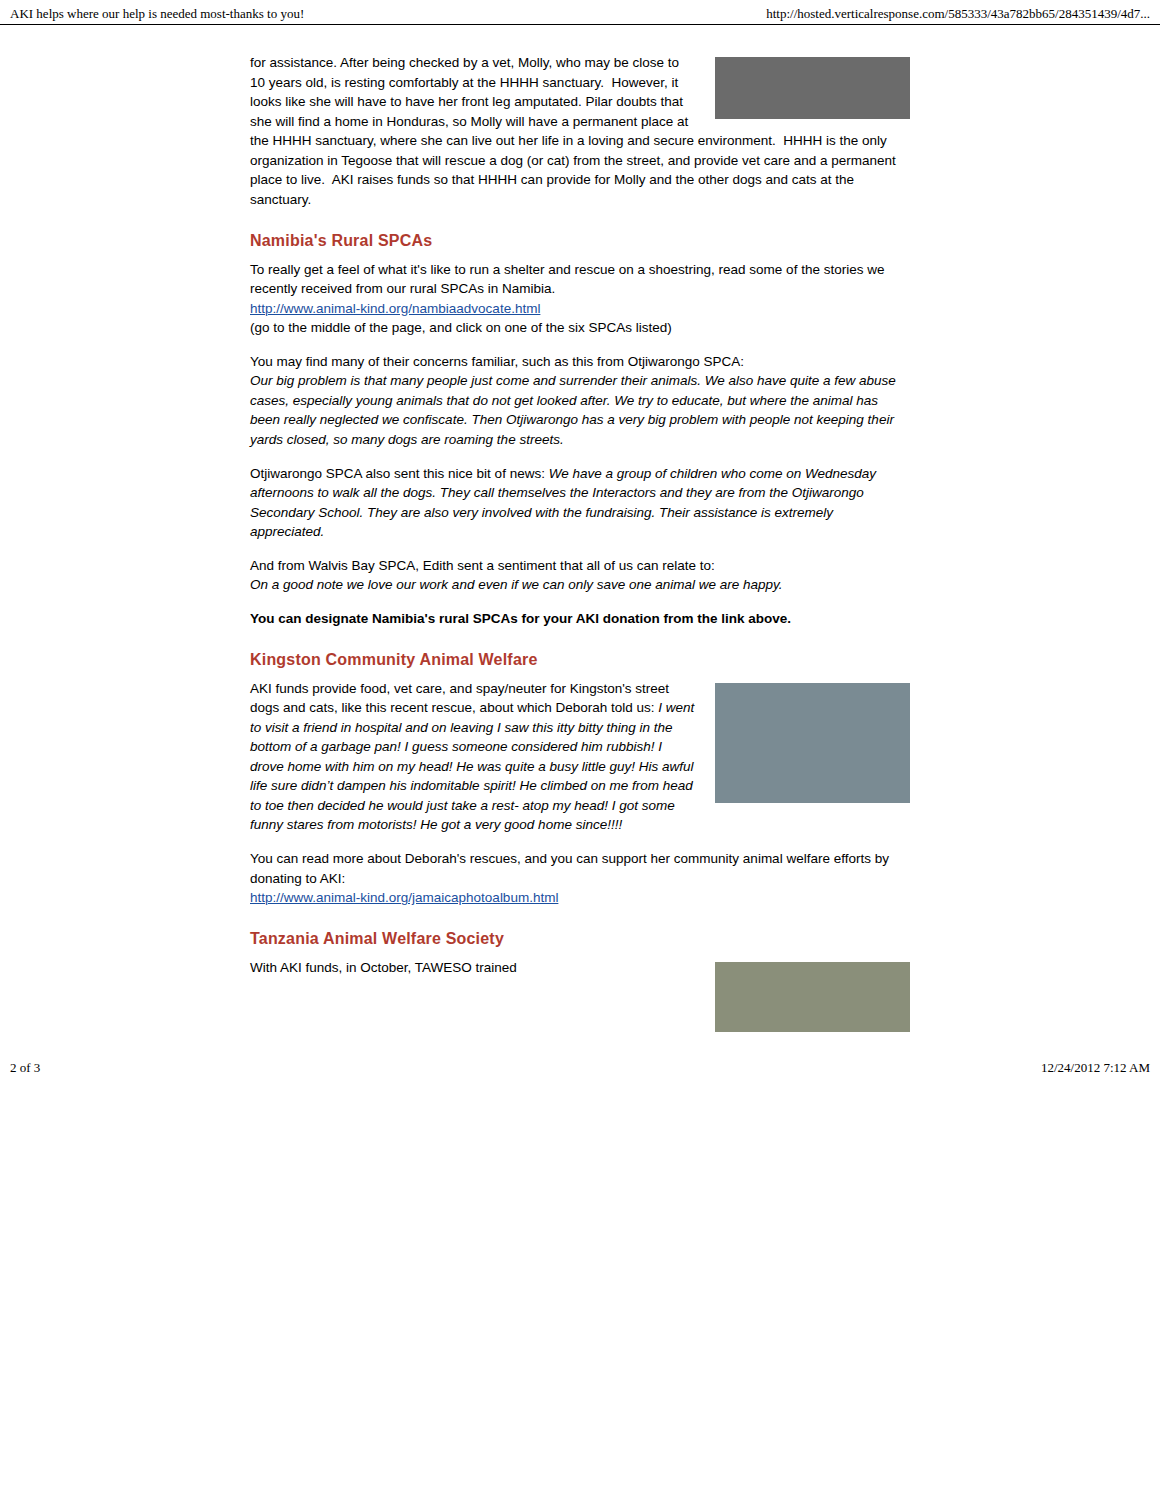AKI helps where our help is needed most-thanks to you! http://hosted.verticalresponse.com/585333/43a782bb65/284351439/4d7...
for assistance. After being checked by a vet, Molly, who may be close to 10 years old, is resting comfortably at the HHHH sanctuary. However, it looks like she will have to have her front leg amputated. Pilar doubts that she will find a home in Honduras, so Molly will have a permanent place at the HHHH sanctuary, where she can live out her life in a loving and secure environment. HHHH is the only organization in Tegoose that will rescue a dog (or cat) from the street, and provide vet care and a permanent place to live. AKI raises funds so that HHHH can provide for Molly and the other dogs and cats at the sanctuary.
Namibia's Rural SPCAs
To really get a feel of what it's like to run a shelter and rescue on a shoestring, read some of the stories we recently received from our rural SPCAs in Namibia.
http://www.animal-kind.org/nambiaadvocate.html
(go to the middle of the page, and click on one of the six SPCAs listed)
You may find many of their concerns familiar, such as this from Otjiwarongo SPCA:
Our big problem is that many people just come and surrender their animals. We also have quite a few abuse cases, especially young animals that do not get looked after. We try to educate, but where the animal has been really neglected we confiscate. Then Otjiwarongo has a very big problem with people not keeping their yards closed, so many dogs are roaming the streets.
Otjiwarongo SPCA also sent this nice bit of news: We have a group of children who come on Wednesday afternoons to walk all the dogs. They call themselves the Interactors and they are from the Otjiwarongo Secondary School. They are also very involved with the fundraising. Their assistance is extremely appreciated.
And from Walvis Bay SPCA, Edith sent a sentiment that all of us can relate to:
On a good note we love our work and even if we can only save one animal we are happy.
You can designate Namibia's rural SPCAs for your AKI donation from the link above.
Kingston Community Animal Welfare
AKI funds provide food, vet care, and spay/neuter for Kingston's street dogs and cats, like this recent rescue, about which Deborah told us: I went to visit a friend in hospital and on leaving I saw this itty bitty thing in the bottom of a garbage pan! I guess someone considered him rubbish! I drove home with him on my head! He was quite a busy little guy! His awful life sure didn’t dampen his indomitable spirit! He climbed on me from head to toe then decided he would just take a rest- atop my head! I got some funny stares from motorists! He got a very good home since!!!!
You can read more about Deborah's rescues, and you can support her community animal welfare efforts by donating to AKI:
http://www.animal-kind.org/jamaicaphotoalbum.html
Tanzania Animal Welfare Society
With AKI funds, in October, TAWESO trained
2 of 3 12/24/2012 7:12 AM